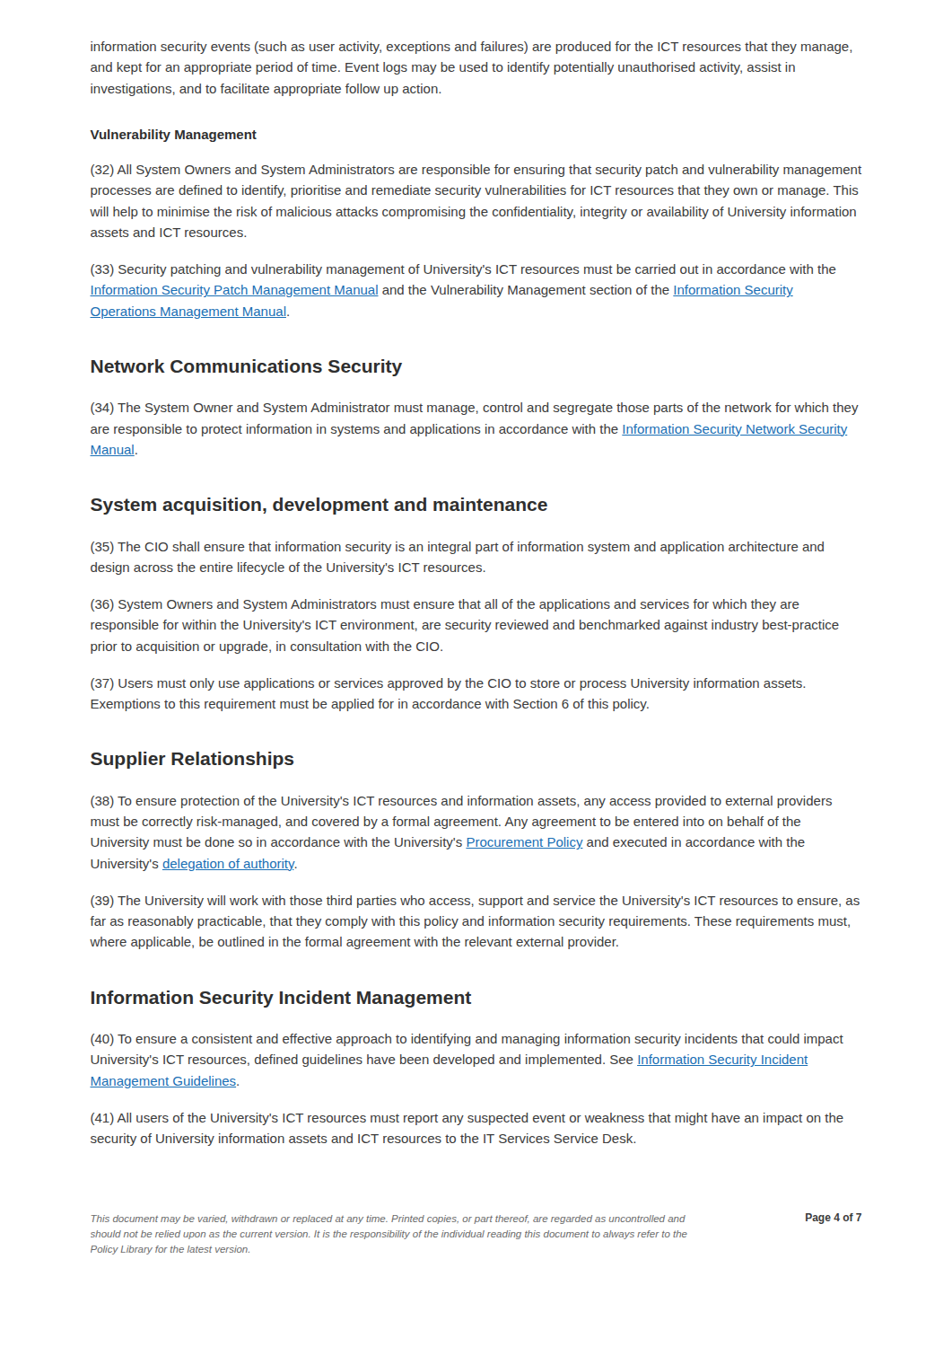information security events (such as user activity, exceptions and failures) are produced for the ICT resources that they manage, and kept for an appropriate period of time. Event logs may be used to identify potentially unauthorised activity, assist in investigations, and to facilitate appropriate follow up action.
Vulnerability Management
(32) All System Owners and System Administrators are responsible for ensuring that security patch and vulnerability management processes are defined to identify, prioritise and remediate security vulnerabilities for ICT resources that they own or manage. This will help to minimise the risk of malicious attacks compromising the confidentiality, integrity or availability of University information assets and ICT resources.
(33) Security patching and vulnerability management of University's ICT resources must be carried out in accordance with the Information Security Patch Management Manual and the Vulnerability Management section of the Information Security Operations Management Manual.
Network Communications Security
(34) The System Owner and System Administrator must manage, control and segregate those parts of the network for which they are responsible to protect information in systems and applications in accordance with the Information Security Network Security Manual.
System acquisition, development and maintenance
(35) The CIO shall ensure that information security is an integral part of information system and application architecture and design across the entire lifecycle of the University's ICT resources.
(36) System Owners and System Administrators must ensure that all of the applications and services for which they are responsible for within the University's ICT environment, are security reviewed and benchmarked against industry best-practice prior to acquisition or upgrade, in consultation with the CIO.
(37) Users must only use applications or services approved by the CIO to store or process University information assets. Exemptions to this requirement must be applied for in accordance with Section 6 of this policy.
Supplier Relationships
(38) To ensure protection of the University's ICT resources and information assets, any access provided to external providers must be correctly risk-managed, and covered by a formal agreement. Any agreement to be entered into on behalf of the University must be done so in accordance with the University's Procurement Policy and executed in accordance with the University's delegation of authority.
(39) The University will work with those third parties who access, support and service the University's ICT resources to ensure, as far as reasonably practicable, that they comply with this policy and information security requirements. These requirements must, where applicable, be outlined in the formal agreement with the relevant external provider.
Information Security Incident Management
(40) To ensure a consistent and effective approach to identifying and managing information security incidents that could impact University's ICT resources, defined guidelines have been developed and implemented. See Information Security Incident Management Guidelines.
(41) All users of the University's ICT resources must report any suspected event or weakness that might have an impact on the security of University information assets and ICT resources to the IT Services Service Desk.
Page 4 of 7
This document may be varied, withdrawn or replaced at any time. Printed copies, or part thereof, are regarded as uncontrolled and should not be relied upon as the current version. It is the responsibility of the individual reading this document to always refer to the Policy Library for the latest version.